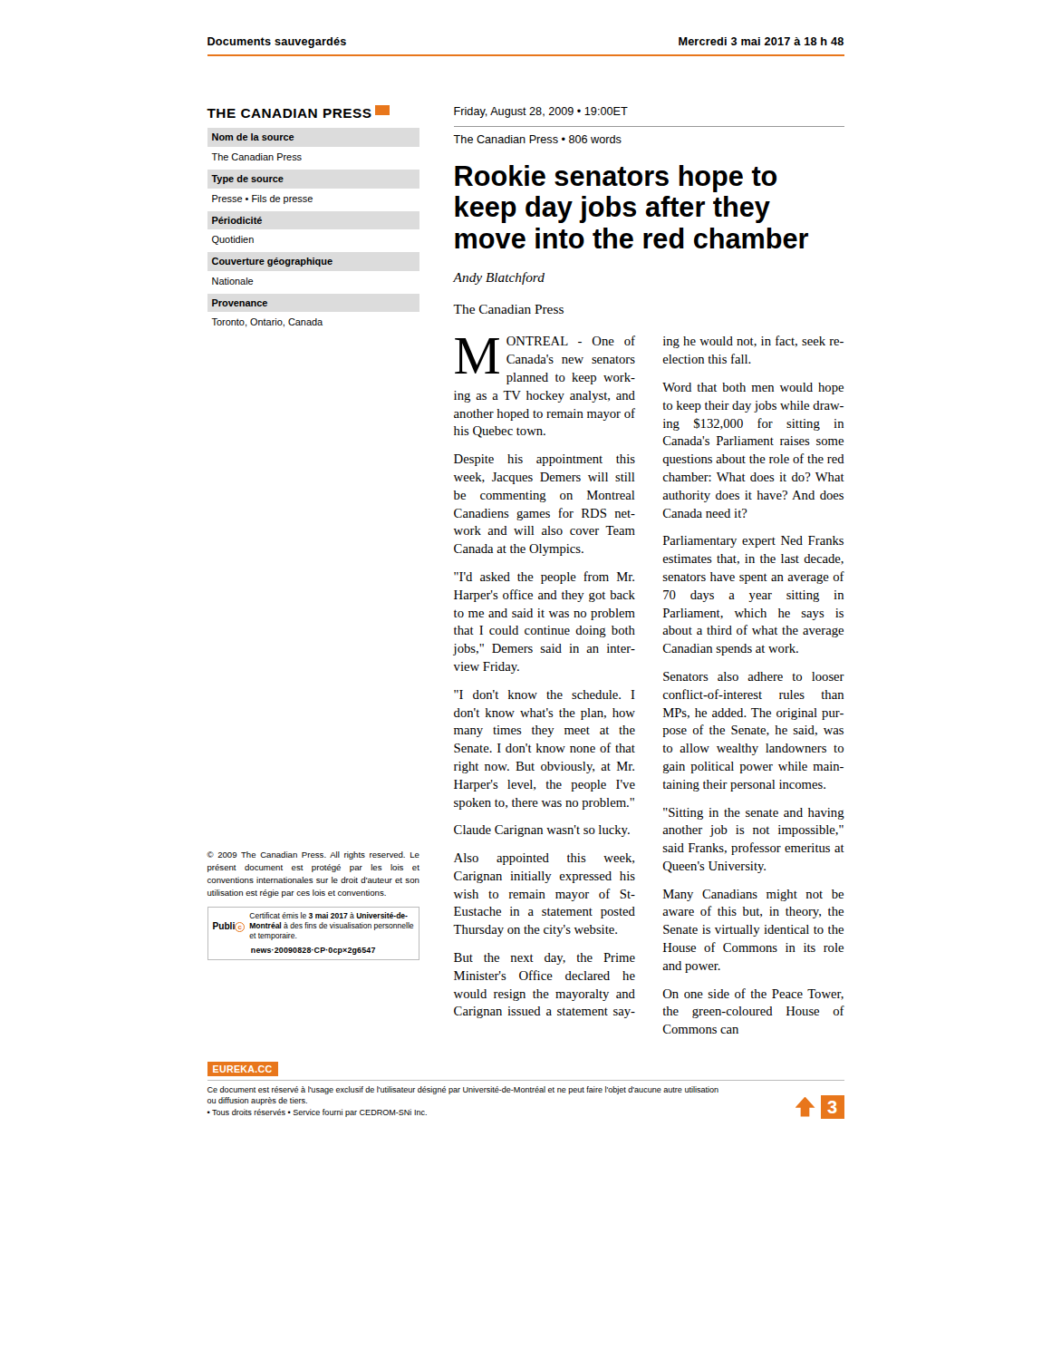Documents sauvegardés
Mercredi 3 mai 2017 à 18 h 48
THE CANADIAN PRESS
| Nom de la source |
| --- |
| The Canadian Press |
| Type de source |
| Presse • Fils de presse |
| Périodicité |
| Quotidien |
| Couverture géographique |
| Nationale |
| Provenance |
| Toronto, Ontario, Canada |
© 2009 The Canadian Press. All rights reserved. Le présent document est protégé par les lois et conventions internationales sur le droit d'auteur et son utilisation est régie par ces lois et conventions.
Public
Certificat émis le 3 mai 2017 à Université-de-Montréal à des fins de visualisation personnelle et temporaire.
news·20090828·CP·0cp×2g6547
Friday, August 28, 2009 • 19:00ET
The Canadian Press • 806 words
Rookie senators hope to keep day jobs after they move into the red chamber
Andy Blatchford
The Canadian Press
MONTREAL - One of Canada's new senators planned to keep working as a TV hockey analyst, and another hoped to remain mayor of his Quebec town.
Despite his appointment this week, Jacques Demers will still be commenting on Montreal Canadiens games for RDS network and will also cover Team Canada at the Olympics.
"I'd asked the people from Mr. Harper's office and they got back to me and said it was no problem that I could continue doing both jobs," Demers said in an interview Friday.
"I don't know the schedule. I don't know what's the plan, how many times they meet at the Senate. I don't know none of that right now. But obviously, at Mr. Harper's level, the people I've spoken to, there was no problem."
Claude Carignan wasn't so lucky.
Also appointed this week, Carignan initially expressed his wish to remain mayor of St-Eustache in a statement posted Thursday on the city's website.
But the next day, the Prime Minister's Office declared he would resign the mayoralty and Carignan issued a statement saying he would not, in fact, seek re-election this fall.
Word that both men would hope to keep their day jobs while drawing $132,000 for sitting in Canada's Parliament raises some questions about the role of the red chamber: What does it do? What authority does it have? And does Canada need it?
Parliamentary expert Ned Franks estimates that, in the last decade, senators have spent an average of 70 days a year sitting in Parliament, which he says is about a third of what the average Canadian spends at work.
Senators also adhere to looser conflict-of-interest rules than MPs, he added. The original purpose of the Senate, he said, was to allow wealthy landowners to gain political power while maintaining their personal incomes.
"Sitting in the senate and having another job is not impossible," said Franks, professor emeritus at Queen's University.
Many Canadians might not be aware of this but, in theory, the Senate is virtually identical to the House of Commons in its role and power.
On one side of the Peace Tower, the green-coloured House of Commons can
EUREKA.CC
Ce document est réservé à l'usage exclusif de l'utilisateur désigné par Université-de-Montréal et ne peut faire l'objet d'aucune autre utilisation ou diffusion auprès de tiers.
• Tous droits réservés • Service fourni par CEDROM-SNi Inc.
3